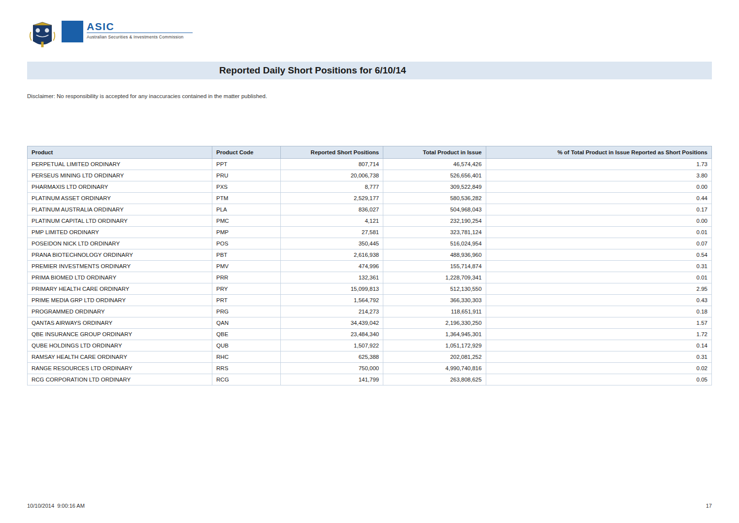ASIC
Australian Securities & Investments Commission
Reported Daily Short Positions for 6/10/14
Disclaimer: No responsibility is accepted for any inaccuracies contained in the matter published.
| Product | Product Code | Reported Short Positions | Total Product in Issue | % of Total Product in Issue Reported as Short Positions |
| --- | --- | --- | --- | --- |
| PERPETUAL LIMITED ORDINARY | PPT | 807,714 | 46,574,426 | 1.73 |
| PERSEUS MINING LTD ORDINARY | PRU | 20,006,738 | 526,656,401 | 3.80 |
| PHARMAXIS LTD ORDINARY | PXS | 8,777 | 309,522,849 | 0.00 |
| PLATINUM ASSET ORDINARY | PTM | 2,529,177 | 580,536,282 | 0.44 |
| PLATINUM AUSTRALIA ORDINARY | PLA | 836,027 | 504,968,043 | 0.17 |
| PLATINUM CAPITAL LTD ORDINARY | PMC | 4,121 | 232,190,254 | 0.00 |
| PMP LIMITED ORDINARY | PMP | 27,581 | 323,781,124 | 0.01 |
| POSEIDON NICK LTD ORDINARY | POS | 350,445 | 516,024,954 | 0.07 |
| PRANA BIOTECHNOLOGY ORDINARY | PBT | 2,616,938 | 488,936,960 | 0.54 |
| PREMIER INVESTMENTS ORDINARY | PMV | 474,996 | 155,714,874 | 0.31 |
| PRIMA BIOMED LTD ORDINARY | PRR | 132,361 | 1,228,709,341 | 0.01 |
| PRIMARY HEALTH CARE ORDINARY | PRY | 15,099,813 | 512,130,550 | 2.95 |
| PRIME MEDIA GRP LTD ORDINARY | PRT | 1,564,792 | 366,330,303 | 0.43 |
| PROGRAMMED ORDINARY | PRG | 214,273 | 118,651,911 | 0.18 |
| QANTAS AIRWAYS ORDINARY | QAN | 34,439,042 | 2,196,330,250 | 1.57 |
| QBE INSURANCE GROUP ORDINARY | QBE | 23,484,340 | 1,364,945,301 | 1.72 |
| QUBE HOLDINGS LTD ORDINARY | QUB | 1,507,922 | 1,051,172,929 | 0.14 |
| RAMSAY HEALTH CARE ORDINARY | RHC | 625,388 | 202,081,252 | 0.31 |
| RANGE RESOURCES LTD ORDINARY | RRS | 750,000 | 4,990,740,816 | 0.02 |
| RCG CORPORATION LTD ORDINARY | RCG | 141,799 | 263,808,625 | 0.05 |
10/10/2014 9:00:16 AM 17